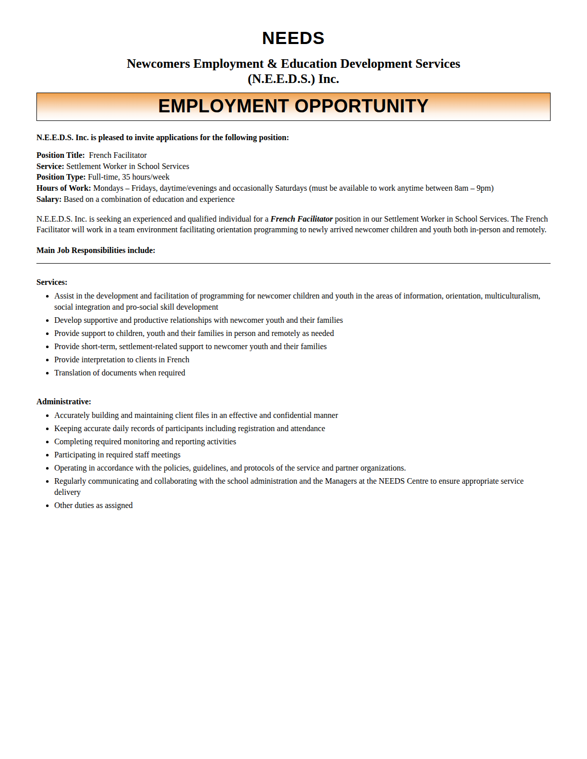NEEDS
Newcomers Employment & Education Development Services
(N.E.E.D.S.) Inc.
EMPLOYMENT OPPORTUNITY
N.E.E.D.S. Inc. is pleased to invite applications for the following position:
Position Title: French Facilitator
Service: Settlement Worker in School Services
Position Type: Full-time, 35 hours/week
Hours of Work: Mondays – Fridays, daytime/evenings and occasionally Saturdays (must be available to work anytime between 8am – 9pm)
Salary: Based on a combination of education and experience
N.E.E.D.S. Inc. is seeking an experienced and qualified individual for a French Facilitator position in our Settlement Worker in School Services. The French Facilitator will work in a team environment facilitating orientation programming to newly arrived newcomer children and youth both in-person and remotely.
Main Job Responsibilities include:
Services:
Assist in the development and facilitation of programming for newcomer children and youth in the areas of information, orientation, multiculturalism, social integration and pro-social skill development
Develop supportive and productive relationships with newcomer youth and their families
Provide support to children, youth and their families in person and remotely as needed
Provide short-term, settlement-related support to newcomer youth and their families
Provide interpretation to clients in French
Translation of documents when required
Administrative:
Accurately building and maintaining client files in an effective and confidential manner
Keeping accurate daily records of participants including registration and attendance
Completing required monitoring and reporting activities
Participating in required staff meetings
Operating in accordance with the policies, guidelines, and protocols of the service and partner organizations.
Regularly communicating and collaborating with the school administration and the Managers at the NEEDS Centre to ensure appropriate service delivery
Other duties as assigned